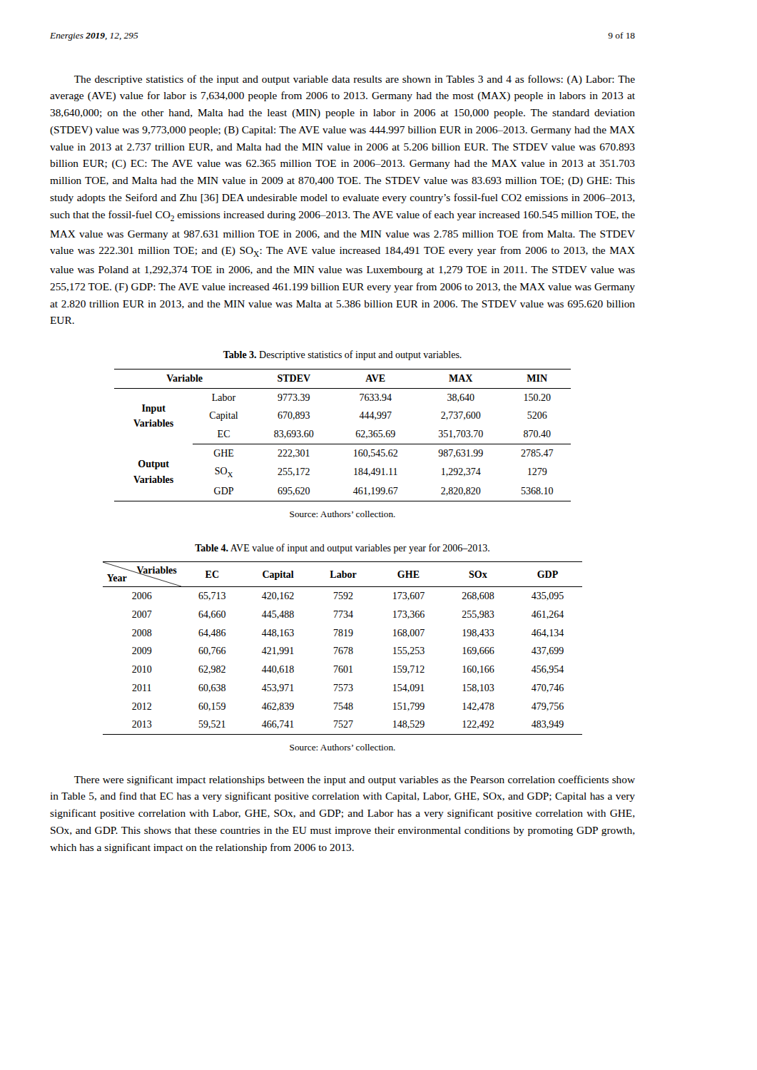Energies 2019, 12, 295
9 of 18
The descriptive statistics of the input and output variable data results are shown in Tables 3 and 4 as follows: (A) Labor: The average (AVE) value for labor is 7,634,000 people from 2006 to 2013. Germany had the most (MAX) people in labors in 2013 at 38,640,000; on the other hand, Malta had the least (MIN) people in labor in 2006 at 150,000 people. The standard deviation (STDEV) value was 9,773,000 people; (B) Capital: The AVE value was 444.997 billion EUR in 2006–2013. Germany had the MAX value in 2013 at 2.737 trillion EUR, and Malta had the MIN value in 2006 at 5.206 billion EUR. The STDEV value was 670.893 billion EUR; (C) EC: The AVE value was 62.365 million TOE in 2006–2013. Germany had the MAX value in 2013 at 351.703 million TOE, and Malta had the MIN value in 2009 at 870,400 TOE. The STDEV value was 83.693 million TOE; (D) GHE: This study adopts the Seiford and Zhu [36] DEA undesirable model to evaluate every country’s fossil-fuel CO2 emissions in 2006–2013, such that the fossil-fuel CO2 emissions increased during 2006–2013. The AVE value of each year increased 160.545 million TOE, the MAX value was Germany at 987.631 million TOE in 2006, and the MIN value was 2.785 million TOE from Malta. The STDEV value was 222.301 million TOE; and (E) SOX: The AVE value increased 184,491 TOE every year from 2006 to 2013, the MAX value was Poland at 1,292,374 TOE in 2006, and the MIN value was Luxembourg at 1,279 TOE in 2011. The STDEV value was 255,172 TOE. (F) GDP: The AVE value increased 461.199 billion EUR every year from 2006 to 2013, the MAX value was Germany at 2.820 trillion EUR in 2013, and the MIN value was Malta at 5.386 billion EUR in 2006. The STDEV value was 695.620 billion EUR.
Table 3. Descriptive statistics of input and output variables.
| Variable | STDEV | AVE | MAX | MIN |
| --- | --- | --- | --- | --- |
| Input Variables | Labor | 9773.39 | 7633.94 | 38,640 | 150.20 |
| Capital | 670,893 | 444,997 | 2,737,600 | 5206 |
| EC | 83,693.60 | 62,365.69 | 351,703.70 | 870.40 |
| Output Variables | GHE | 222,301 | 160,545.62 | 987,631.99 | 2785.47 |
| SO X | 255,172 | 184,491.11 | 1,292,374 | 1279 |
| GDP | 695,620 | 461,199.67 | 2,820,820 | 5368.10 |
Source: Authors’ collection.
Table 4. AVE value of input and output variables per year for 2006–2013.
| Variables Year | EC | Capital | Labor | GHE | SOx | GDP |
| --- | --- | --- | --- | --- | --- | --- |
| 2006 | 65,713 | 420,162 | 7592 | 173,607 | 268,608 | 435,095 |
| 2007 | 64,660 | 445,488 | 7734 | 173,366 | 255,983 | 461,264 |
| 2008 | 64,486 | 448,163 | 7819 | 168,007 | 198,433 | 464,134 |
| 2009 | 60,766 | 421,991 | 7678 | 155,253 | 169,666 | 437,699 |
| 2010 | 62,982 | 440,618 | 7601 | 159,712 | 160,166 | 456,954 |
| 2011 | 60,638 | 453,971 | 7573 | 154,091 | 158,103 | 470,746 |
| 2012 | 60,159 | 462,839 | 7548 | 151,799 | 142,478 | 479,756 |
| 2013 | 59,521 | 466,741 | 7527 | 148,529 | 122,492 | 483,949 |
Source: Authors’ collection.
There were significant impact relationships between the input and output variables as the Pearson correlation coefficients show in Table 5, and find that EC has a very significant positive correlation with Capital, Labor, GHE, SOx, and GDP; Capital has a very significant positive correlation with Labor, GHE, SOx, and GDP; and Labor has a very significant positive correlation with GHE, SOx, and GDP. This shows that these countries in the EU must improve their environmental conditions by promoting GDP growth, which has a significant impact on the relationship from 2006 to 2013.